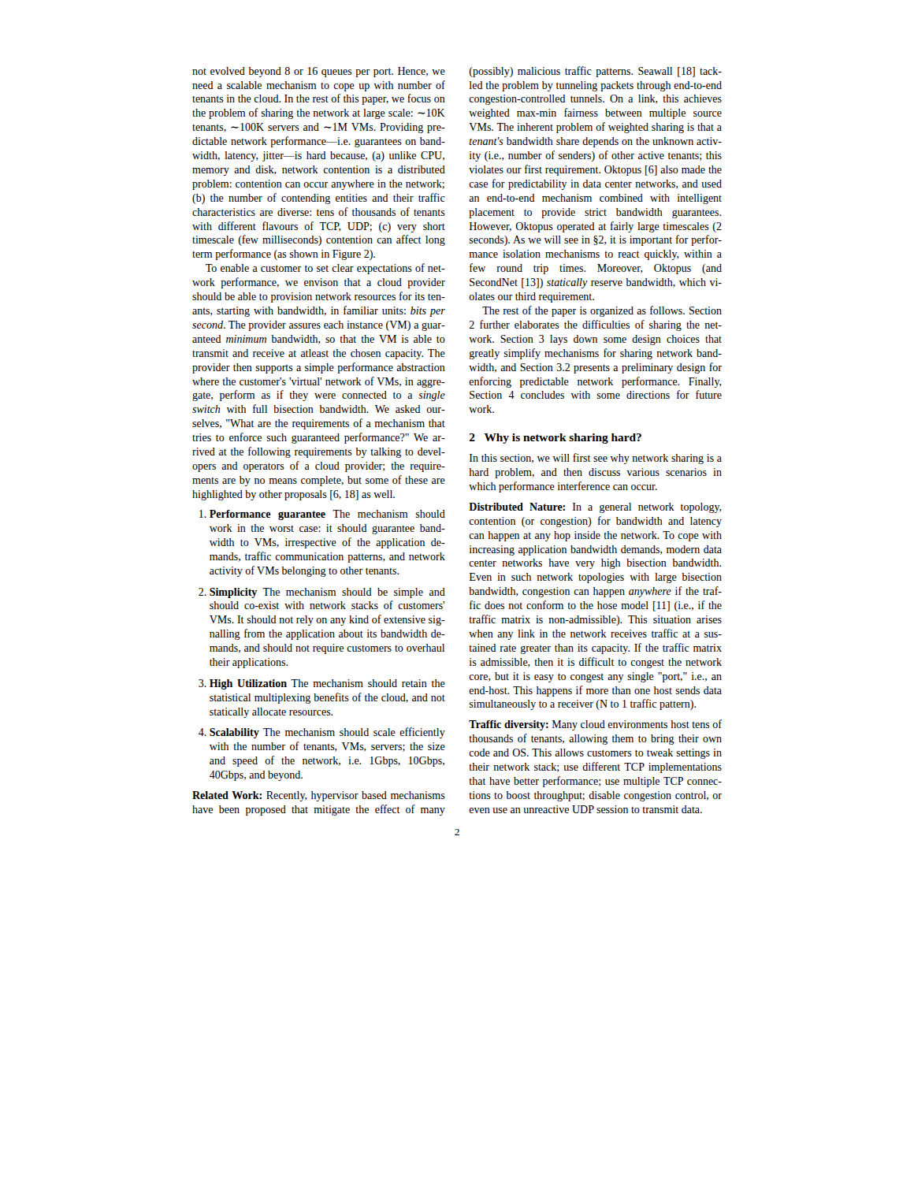not evolved beyond 8 or 16 queues per port. Hence, we need a scalable mechanism to cope up with number of tenants in the cloud. In the rest of this paper, we focus on the problem of sharing the network at large scale: ∼10K tenants, ∼100K servers and ∼1M VMs. Providing predictable network performance—i.e. guarantees on bandwidth, latency, jitter—is hard because, (a) unlike CPU, memory and disk, network contention is a distributed problem: contention can occur anywhere in the network; (b) the number of contending entities and their traffic characteristics are diverse: tens of thousands of tenants with different flavours of TCP, UDP; (c) very short timescale (few milliseconds) contention can affect long term performance (as shown in Figure 2).
To enable a customer to set clear expectations of network performance, we envison that a cloud provider should be able to provision network resources for its tenants, starting with bandwidth, in familiar units: bits per second. The provider assures each instance (VM) a guaranteed minimum bandwidth, so that the VM is able to transmit and receive at atleast the chosen capacity. The provider then supports a simple performance abstraction where the customer's 'virtual' network of VMs, in aggregate, perform as if they were connected to a single switch with full bisection bandwidth. We asked ourselves, "What are the requirements of a mechanism that tries to enforce such guaranteed performance?" We arrived at the following requirements by talking to developers and operators of a cloud provider; the requirements are by no means complete, but some of these are highlighted by other proposals [6, 18] as well.
Performance guarantee The mechanism should work in the worst case: it should guarantee bandwidth to VMs, irrespective of the application demands, traffic communication patterns, and network activity of VMs belonging to other tenants.
Simplicity The mechanism should be simple and should co-exist with network stacks of customers' VMs. It should not rely on any kind of extensive signalling from the application about its bandwidth demands, and should not require customers to overhaul their applications.
High Utilization The mechanism should retain the statistical multiplexing benefits of the cloud, and not statically allocate resources.
Scalability The mechanism should scale efficiently with the number of tenants, VMs, servers; the size and speed of the network, i.e. 1Gbps, 10Gbps, 40Gbps, and beyond.
Related Work: Recently, hypervisor based mechanisms have been proposed that mitigate the effect of many (possibly) malicious traffic patterns. Seawall [18] tackled the problem by tunneling packets through end-to-end congestion-controlled tunnels. On a link, this achieves weighted max-min fairness between multiple source VMs. The inherent problem of weighted sharing is that a tenant's bandwidth share depends on the unknown activity (i.e., number of senders) of other active tenants; this violates our first requirement. Oktopus [6] also made the case for predictability in data center networks, and used an end-to-end mechanism combined with intelligent placement to provide strict bandwidth guarantees. However, Oktopus operated at fairly large timescales (2 seconds). As we will see in §2, it is important for performance isolation mechanisms to react quickly, within a few round trip times. Moreover, Oktopus (and SecondNet [13]) statically reserve bandwidth, which violates our third requirement.
The rest of the paper is organized as follows. Section 2 further elaborates the difficulties of sharing the network. Section 3 lays down some design choices that greatly simplify mechanisms for sharing network bandwidth, and Section 3.2 presents a preliminary design for enforcing predictable network performance. Finally, Section 4 concludes with some directions for future work.
2 Why is network sharing hard?
In this section, we will first see why network sharing is a hard problem, and then discuss various scenarios in which performance interference can occur.
Distributed Nature: In a general network topology, contention (or congestion) for bandwidth and latency can happen at any hop inside the network. To cope with increasing application bandwidth demands, modern data center networks have very high bisection bandwidth. Even in such network topologies with large bisection bandwidth, congestion can happen anywhere if the traffic does not conform to the hose model [11] (i.e., if the traffic matrix is non-admissible). This situation arises when any link in the network receives traffic at a sustained rate greater than its capacity. If the traffic matrix is admissible, then it is difficult to congest the network core, but it is easy to congest any single "port," i.e., an end-host. This happens if more than one host sends data simultaneously to a receiver (N to 1 traffic pattern).
Traffic diversity: Many cloud environments host tens of thousands of tenants, allowing them to bring their own code and OS. This allows customers to tweak settings in their network stack; use different TCP implementations that have better performance; use multiple TCP connections to boost throughput; disable congestion control, or even use an unreactive UDP session to transmit data.
2